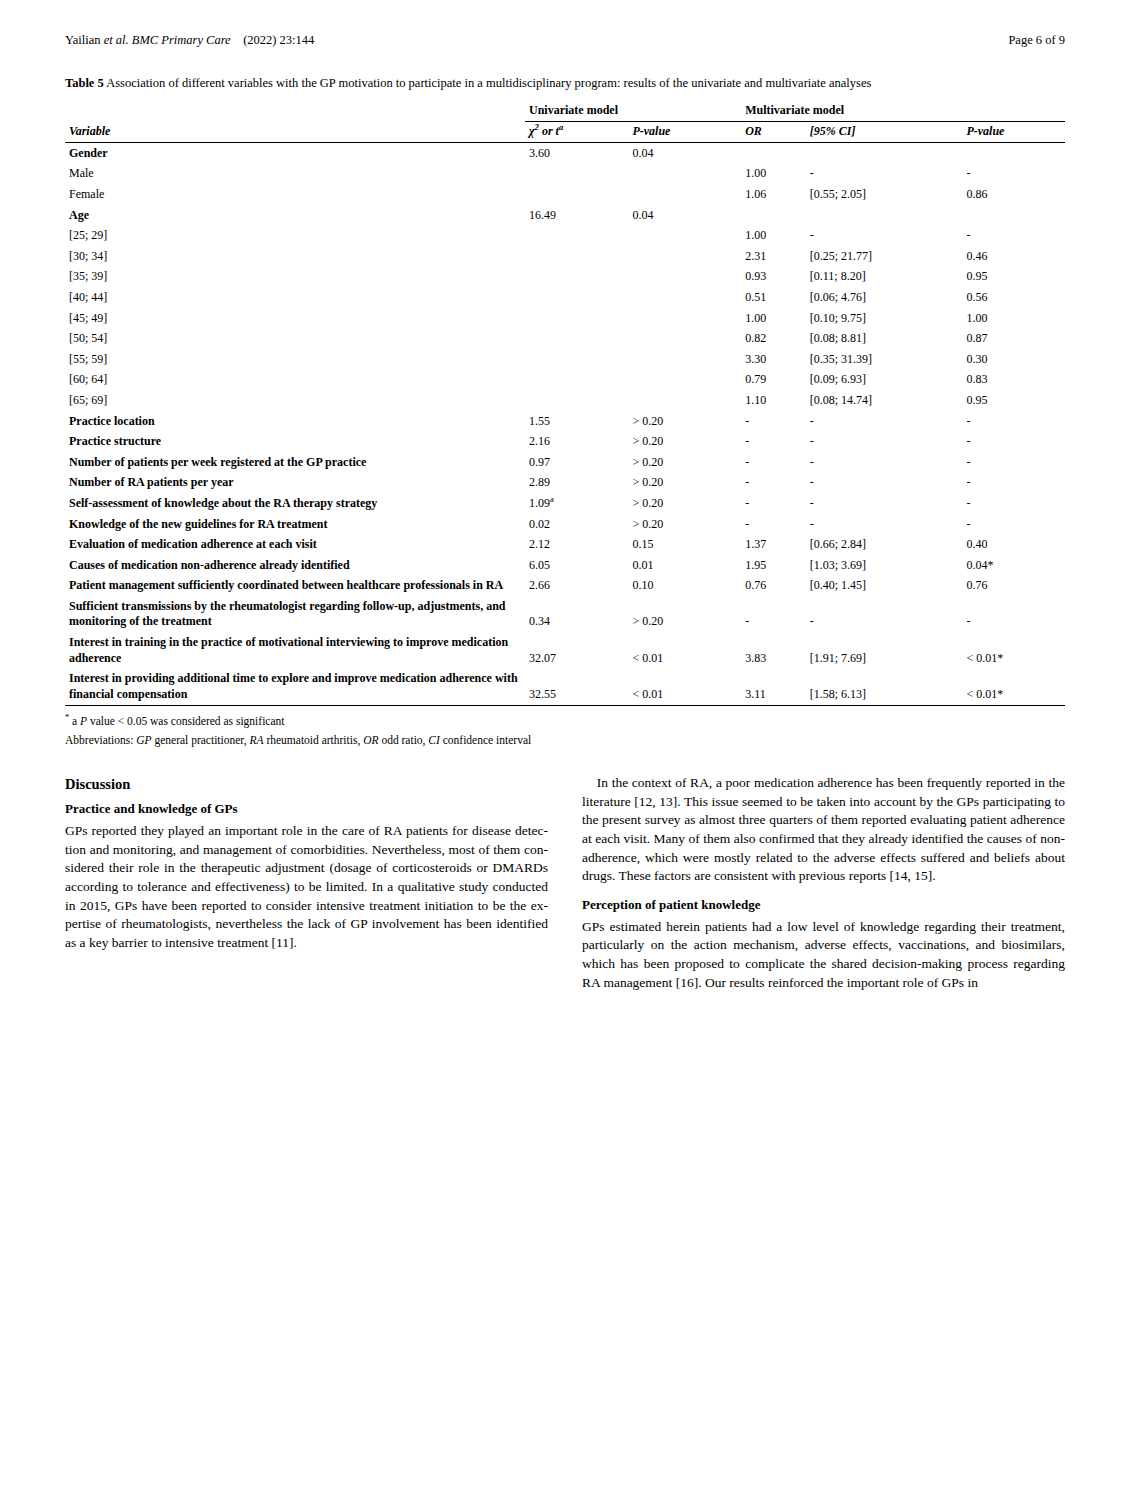Yailian et al. BMC Primary Care (2022) 23:144
Page 6 of 9
Table 5 Association of different variables with the GP motivation to participate in a multidisciplinary program: results of the univariate and multivariate analyses
| | Univariate model | Multivariate model |
| --- | --- | --- |
| Variable | χ 2 or t a | P-value | OR | [95% CI] | P-value |
| Gender | 3.60 | 0.04 | | | |
| Male | | | 1.00 | - | - |
| Female | | | 1.06 | [0.55; 2.05] | 0.86 |
| Age | 16.49 | 0.04 | | | |
| [25; 29] | | | 1.00 | - | - |
| [30; 34] | | | 2.31 | [0.25; 21.77] | 0.46 |
| [35; 39] | | | 0.93 | [0.11; 8.20] | 0.95 |
| [40; 44] | | | 0.51 | [0.06; 4.76] | 0.56 |
| [45; 49] | | | 1.00 | [0.10; 9.75] | 1.00 |
| [50; 54] | | | 0.82 | [0.08; 8.81] | 0.87 |
| [55; 59] | | | 3.30 | [0.35; 31.39] | 0.30 |
| [60; 64] | | | 0.79 | [0.09; 6.93] | 0.83 |
| [65; 69] | | | 1.10 | [0.08; 14.74] | 0.95 |
| Practice location | 1.55 | > 0.20 | - | - | - |
| Practice structure | 2.16 | > 0.20 | - | - | - |
| Number of patients per week registered at the GP practice | 0.97 | > 0.20 | - | - | - |
| Number of RA patients per year | 2.89 | > 0.20 | - | - | - |
| Self-assessment of knowledge about the RA therapy strategy | 1.09 a | > 0.20 | - | - | - |
| Knowledge of the new guidelines for RA treatment | 0.02 | > 0.20 | - | - | - |
| Evaluation of medication adherence at each visit | 2.12 | 0.15 | 1.37 | [0.66; 2.84] | 0.40 |
| Causes of medication non-adherence already identified | 6.05 | 0.01 | 1.95 | [1.03; 3.69] | 0.04* |
| Patient management sufficiently coordinated between healthcare professionals in RA | 2.66 | 0.10 | 0.76 | [0.40; 1.45] | 0.76 |
| Sufficient transmissions by the rheumatologist regarding follow-up, adjustments, and monitoring of the treatment | 0.34 | > 0.20 | - | - | - |
| Interest in training in the practice of motivational interviewing to improve medication adherence | 32.07 | < 0.01 | 3.83 | [1.91; 7.69] | < 0.01* |
| Interest in providing additional time to explore and improve medication adherence with financial compensation | 32.55 | < 0.01 | 3.11 | [1.58; 6.13] | < 0.01* |
* a P value < 0.05 was considered as significant
Abbreviations: GP general practitioner, RA rheumatoid arthritis, OR odd ratio, CI confidence interval
Discussion
Practice and knowledge of GPs
GPs reported they played an important role in the care of RA patients for disease detection and monitoring, and management of comorbidities. Nevertheless, most of them considered their role in the therapeutic adjustment (dosage of corticosteroids or DMARDs according to tolerance and effectiveness) to be limited. In a qualitative study conducted in 2015, GPs have been reported to consider intensive treatment initiation to be the expertise of rheumatologists, nevertheless the lack of GP involvement has been identified as a key barrier to intensive treatment [11].
In the context of RA, a poor medication adherence has been frequently reported in the literature [12, 13]. This issue seemed to be taken into account by the GPs participating to the present survey as almost three quarters of them reported evaluating patient adherence at each visit. Many of them also confirmed that they already identified the causes of non-adherence, which were mostly related to the adverse effects suffered and beliefs about drugs. These factors are consistent with previous reports [14, 15].
Perception of patient knowledge
GPs estimated herein patients had a low level of knowledge regarding their treatment, particularly on the action mechanism, adverse effects, vaccinations, and biosimilars, which has been proposed to complicate the shared decision-making process regarding RA management [16]. Our results reinforced the important role of GPs in